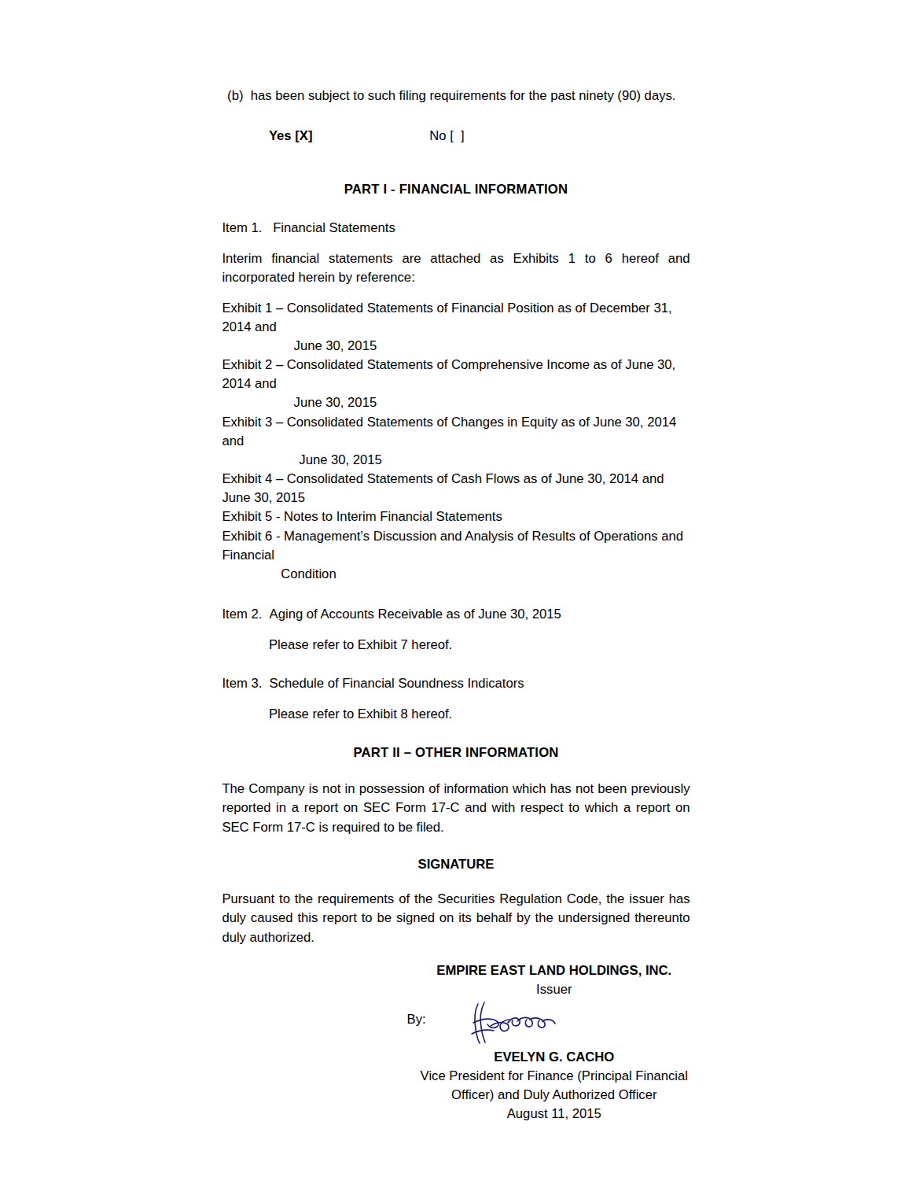(b) has been subject to such filing requirements for the past ninety (90) days.
Yes [X] No [ ]
PART I - FINANCIAL INFORMATION
Item 1. Financial Statements
Interim financial statements are attached as Exhibits 1 to 6 hereof and incorporated herein by reference:
Exhibit 1 – Consolidated Statements of Financial Position as of December 31, 2014 and
June 30, 2015
Exhibit 2 – Consolidated Statements of Comprehensive Income as of June 30, 2014 and
June 30, 2015
Exhibit 3 – Consolidated Statements of Changes in Equity as of June 30, 2014 and
June 30, 2015
Exhibit 4 – Consolidated Statements of Cash Flows as of June 30, 2014 and June 30, 2015
Exhibit 5 - Notes to Interim Financial Statements
Exhibit 6 - Management’s Discussion and Analysis of Results of Operations and Financial
Condition
Item 2. Aging of Accounts Receivable as of June 30, 2015
Please refer to Exhibit 7 hereof.
Item 3. Schedule of Financial Soundness Indicators
Please refer to Exhibit 8 hereof.
PART II – OTHER INFORMATION
The Company is not in possession of information which has not been previously reported in a report on SEC Form 17-C and with respect to which a report on SEC Form 17-C is required to be filed.
SIGNATURE
Pursuant to the requirements of the Securities Regulation Code, the issuer has duly caused this report to be signed on its behalf by the undersigned thereunto duly authorized.
EMPIRE EAST LAND HOLDINGS, INC.
Issuer
By:
EVELYN G. CACHO
Vice President for Finance (Principal Financial
Officer) and Duly Authorized Officer
August 11, 2015